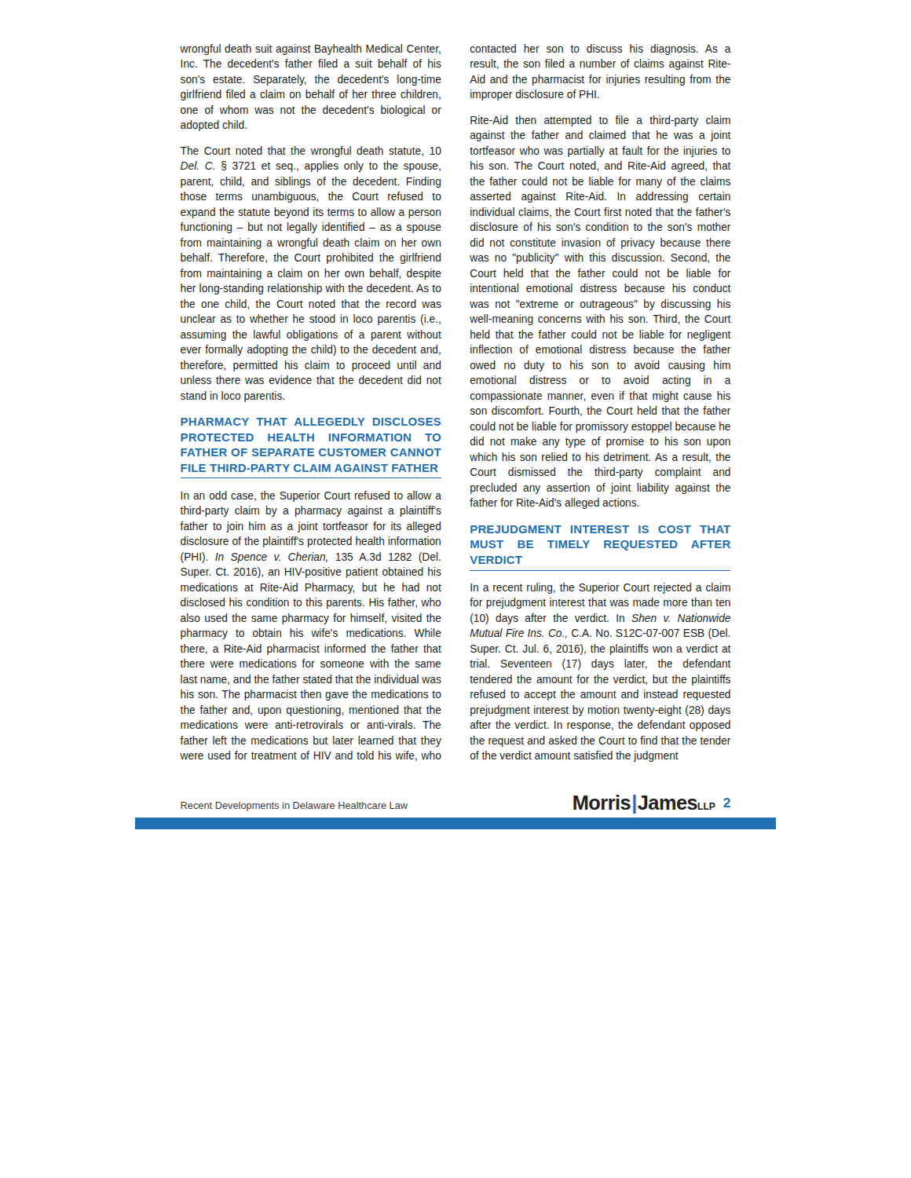wrongful death suit against Bayhealth Medical Center, Inc. The decedent's father filed a suit behalf of his son's estate. Separately, the decedent's long-time girlfriend filed a claim on behalf of her three children, one of whom was not the decedent's biological or adopted child.
The Court noted that the wrongful death statute, 10 Del. C. § 3721 et seq., applies only to the spouse, parent, child, and siblings of the decedent. Finding those terms unambiguous, the Court refused to expand the statute beyond its terms to allow a person functioning – but not legally identified – as a spouse from maintaining a wrongful death claim on her own behalf. Therefore, the Court prohibited the girlfriend from maintaining a claim on her own behalf, despite her long-standing relationship with the decedent. As to the one child, the Court noted that the record was unclear as to whether he stood in loco parentis (i.e., assuming the lawful obligations of a parent without ever formally adopting the child) to the decedent and, therefore, permitted his claim to proceed until and unless there was evidence that the decedent did not stand in loco parentis.
Pharmacy that allegedly discloses protected health information to father of separate customer cannot file third-party claim against father
In an odd case, the Superior Court refused to allow a third-party claim by a pharmacy against a plaintiff's father to join him as a joint tortfeasor for its alleged disclosure of the plaintiff's protected health information (PHI). In Spence v. Cherian, 135 A.3d 1282 (Del. Super. Ct. 2016), an HIV-positive patient obtained his medications at Rite-Aid Pharmacy, but he had not disclosed his condition to this parents. His father, who also used the same pharmacy for himself, visited the pharmacy to obtain his wife's medications. While there, a Rite-Aid pharmacist informed the father that there were medications for someone with the same last name, and the father stated that the individual was his son. The pharmacist then gave the medications to the father and, upon questioning, mentioned that the medications were anti-retrovirals or anti-virals. The father left the medications but later learned that they were used for treatment of HIV and told his wife, who contacted her son to discuss his diagnosis. As a result, the son filed a number of claims against Rite-Aid and the pharmacist for injuries resulting from the improper disclosure of PHI.
Rite-Aid then attempted to file a third-party claim against the father and claimed that he was a joint tortfeasor who was partially at fault for the injuries to his son. The Court noted, and Rite-Aid agreed, that the father could not be liable for many of the claims asserted against Rite-Aid. In addressing certain individual claims, the Court first noted that the father's disclosure of his son's condition to the son's mother did not constitute invasion of privacy because there was no "publicity" with this discussion. Second, the Court held that the father could not be liable for intentional emotional distress because his conduct was not "extreme or outrageous" by discussing his well-meaning concerns with his son. Third, the Court held that the father could not be liable for negligent inflection of emotional distress because the father owed no duty to his son to avoid causing him emotional distress or to avoid acting in a compassionate manner, even if that might cause his son discomfort. Fourth, the Court held that the father could not be liable for promissory estoppel because he did not make any type of promise to his son upon which his son relied to his detriment. As a result, the Court dismissed the third-party complaint and precluded any assertion of joint liability against the father for Rite-Aid's alleged actions.
Prejudgment interest is cost that must be timely requested after verdict
In a recent ruling, the Superior Court rejected a claim for prejudgment interest that was made more than ten (10) days after the verdict. In Shen v. Nationwide Mutual Fire Ins. Co., C.A. No. S12C-07-007 ESB (Del. Super. Ct. Jul. 6, 2016), the plaintiffs won a verdict at trial. Seventeen (17) days later, the defendant tendered the amount for the verdict, but the plaintiffs refused to accept the amount and instead requested prejudgment interest by motion twenty-eight (28) days after the verdict. In response, the defendant opposed the request and asked the Court to find that the tender of the verdict amount satisfied the judgment
Recent Developments in Delaware Healthcare Law
Morris|JamesLLP
2